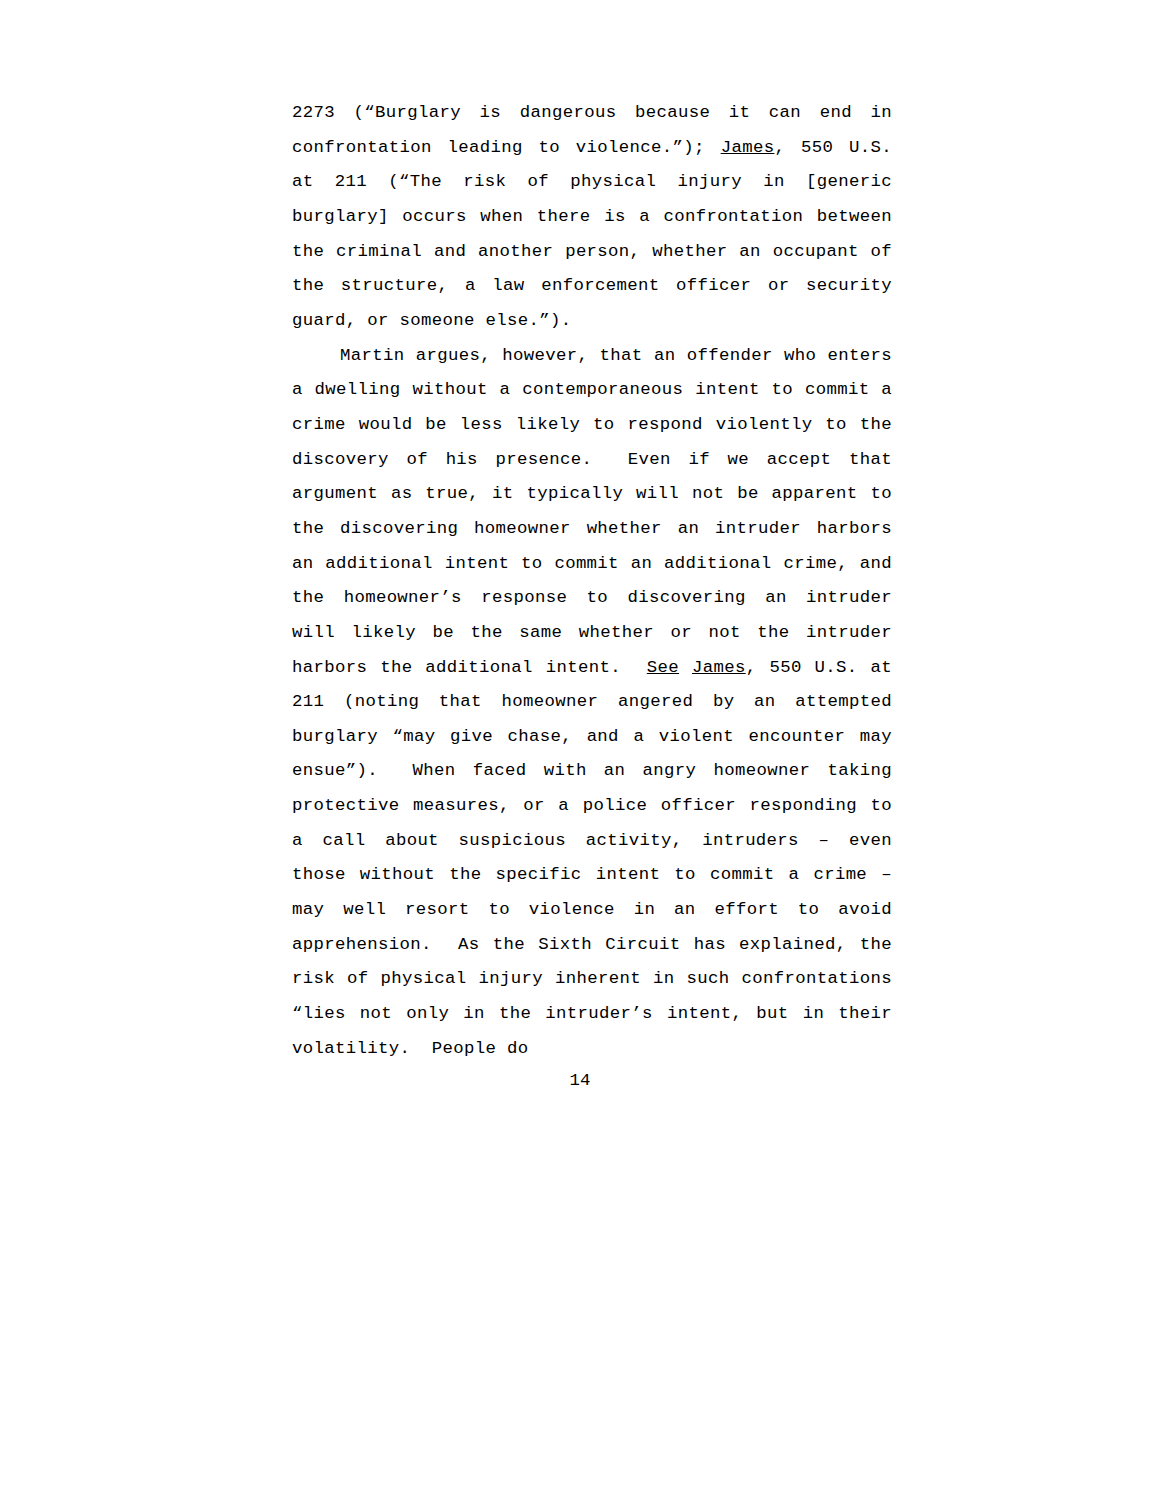2273 (“Burglary is dangerous because it can end in confrontation leading to violence.”); James, 550 U.S. at 211 (“The risk of physical injury in [generic burglary] occurs when there is a confrontation between the criminal and another person, whether an occupant of the structure, a law enforcement officer or security guard, or someone else.”).
Martin argues, however, that an offender who enters a dwelling without a contemporaneous intent to commit a crime would be less likely to respond violently to the discovery of his presence. Even if we accept that argument as true, it typically will not be apparent to the discovering homeowner whether an intruder harbors an additional intent to commit an additional crime, and the homeowner’s response to discovering an intruder will likely be the same whether or not the intruder harbors the additional intent. See James, 550 U.S. at 211 (noting that homeowner angered by an attempted burglary “may give chase, and a violent encounter may ensue”). When faced with an angry homeowner taking protective measures, or a police officer responding to a call about suspicious activity, intruders – even those without the specific intent to commit a crime – may well resort to violence in an effort to avoid apprehension. As the Sixth Circuit has explained, the risk of physical injury inherent in such confrontations “lies not only in the intruder’s intent, but in their volatility. People do
14